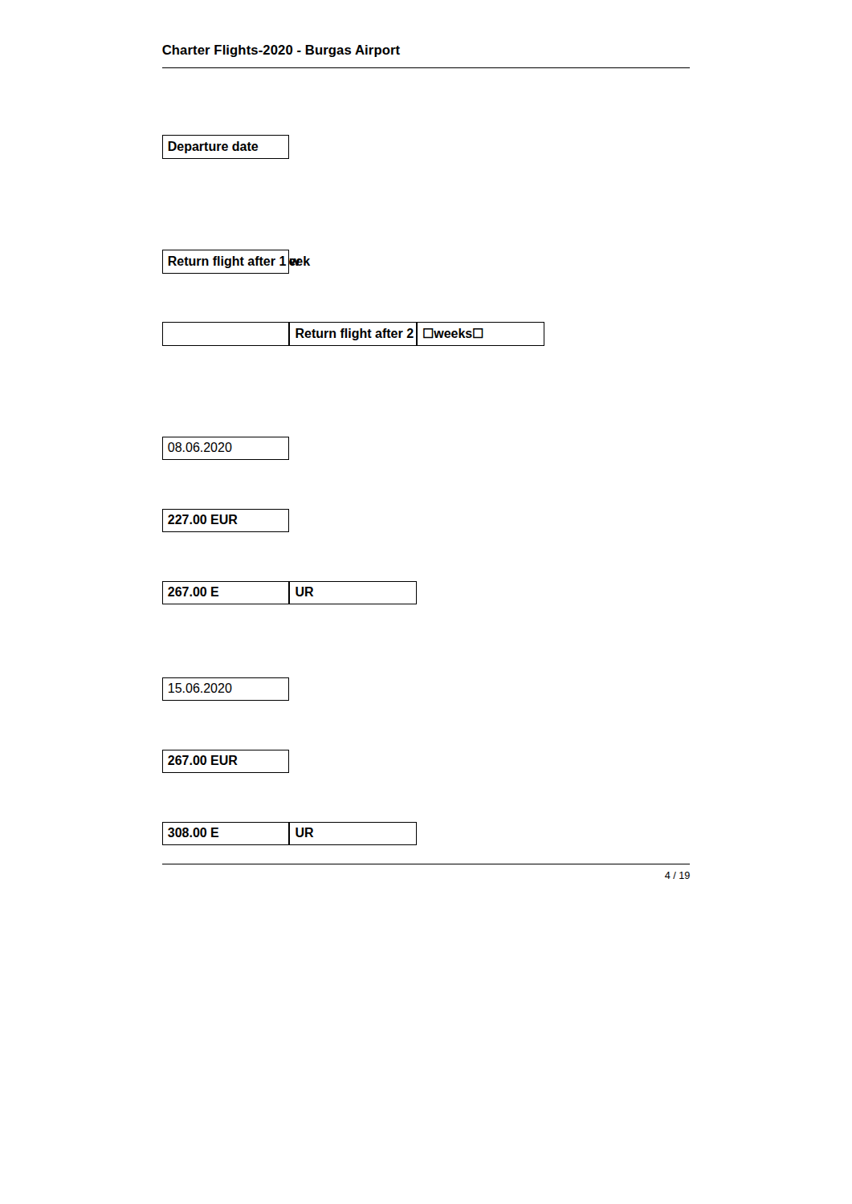Charter Flights-2020 - Burgas Airport
Departure date
Return flight after 1 week
Return flight after 2
☐weeks☐
08.06.2020
227.00 EUR
267.00 E
UR
15.06.2020
267.00 EUR
308.00 E
UR
4 / 19